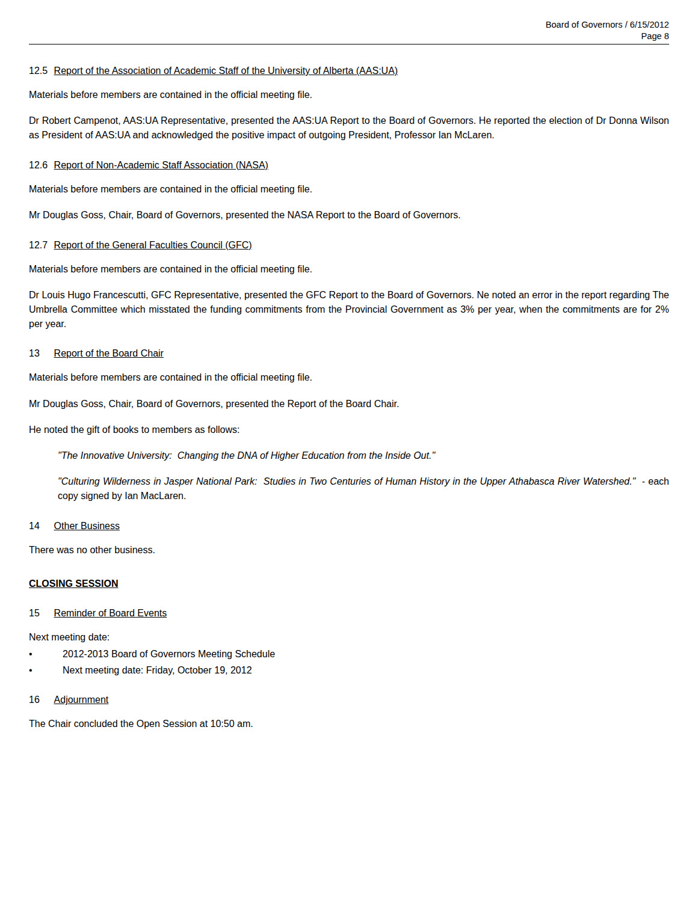Board of Governors / 6/15/2012
Page 8
12.5 Report of the Association of Academic Staff of the University of Alberta (AAS:UA)
Materials before members are contained in the official meeting file.
Dr Robert Campenot, AAS:UA Representative, presented the AAS:UA Report to the Board of Governors. He reported the election of Dr Donna Wilson as President of AAS:UA and acknowledged the positive impact of outgoing President, Professor Ian McLaren.
12.6 Report of Non-Academic Staff Association (NASA)
Materials before members are contained in the official meeting file.
Mr Douglas Goss, Chair, Board of Governors, presented the NASA Report to the Board of Governors.
12.7 Report of the General Faculties Council (GFC)
Materials before members are contained in the official meeting file.
Dr Louis Hugo Francescutti, GFC Representative, presented the GFC Report to the Board of Governors. Ne noted an error in the report regarding The Umbrella Committee which misstated the funding commitments from the Provincial Government as 3% per year, when the commitments are for 2% per year.
13 Report of the Board Chair
Materials before members are contained in the official meeting file.
Mr Douglas Goss, Chair, Board of Governors, presented the Report of the Board Chair.
He noted the gift of books to members as follows:
"The Innovative University: Changing the DNA of Higher Education from the Inside Out."
"Culturing Wilderness in Jasper National Park: Studies in Two Centuries of Human History in the Upper Athabasca River Watershed." - each copy signed by Ian MacLaren.
14 Other Business
There was no other business.
CLOSING SESSION
15 Reminder of Board Events
Next meeting date:
2012-2013 Board of Governors Meeting Schedule
Next meeting date: Friday, October 19, 2012
16 Adjournment
The Chair concluded the Open Session at 10:50 am.